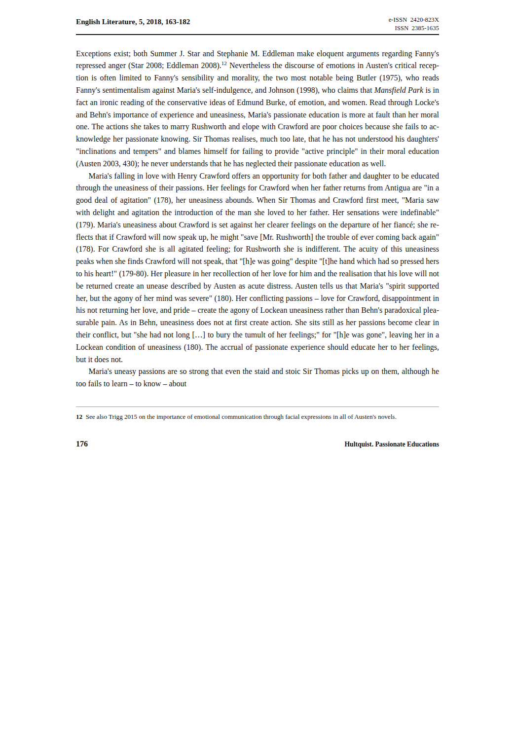English Literature, 5, 2018, 163-182
e-ISSN 2420-823X ISSN 2385-1635
Exceptions exist; both Summer J. Star and Stephanie M. Eddleman make eloquent arguments regarding Fanny's repressed anger (Star 2008; Eddleman 2008).12 Nevertheless the discourse of emotions in Austen's critical reception is often limited to Fanny's sensibility and morality, the two most notable being Butler (1975), who reads Fanny's sentimentalism against Maria's self-indulgence, and Johnson (1998), who claims that Mansfield Park is in fact an ironic reading of the conservative ideas of Edmund Burke, of emotion, and women. Read through Locke's and Behn's importance of experience and uneasiness, Maria's passionate education is more at fault than her moral one. The actions she takes to marry Rushworth and elope with Crawford are poor choices because she fails to acknowledge her passionate knowing. Sir Thomas realises, much too late, that he has not understood his daughters' "inclinations and tempers" and blames himself for failing to provide "active principle" in their moral education (Austen 2003, 430); he never understands that he has neglected their passionate education as well.
Maria's falling in love with Henry Crawford offers an opportunity for both father and daughter to be educated through the uneasiness of their passions. Her feelings for Crawford when her father returns from Antigua are "in a good deal of agitation" (178), her uneasiness abounds. When Sir Thomas and Crawford first meet, "Maria saw with delight and agitation the introduction of the man she loved to her father. Her sensations were indefinable" (179). Maria's uneasiness about Crawford is set against her clearer feelings on the departure of her fiancé; she reflects that if Crawford will now speak up, he might "save [Mr. Rushworth] the trouble of ever coming back again" (178). For Crawford she is all agitated feeling; for Rushworth she is indifferent. The acuity of this uneasiness peaks when she finds Crawford will not speak, that "[h]e was going" despite "[t]he hand which had so pressed hers to his heart!" (179-80). Her pleasure in her recollection of her love for him and the realisation that his love will not be returned create an unease described by Austen as acute distress. Austen tells us that Maria's "spirit supported her, but the agony of her mind was severe" (180). Her conflicting passions – love for Crawford, disappointment in his not returning her love, and pride – create the agony of Lockean uneasiness rather than Behn's paradoxical pleasurable pain. As in Behn, uneasiness does not at first create action. She sits still as her passions become clear in their conflict, but "she had not long […] to bury the tumult of her feelings;" for "[h]e was gone", leaving her in a Lockean condition of uneasiness (180). The accrual of passionate experience should educate her to her feelings, but it does not.
Maria's uneasy passions are so strong that even the staid and stoic Sir Thomas picks up on them, although he too fails to learn – to know – about
12 See also Trigg 2015 on the importance of emotional communication through facial expressions in all of Austen's novels.
176
Hultquist. Passionate Educations